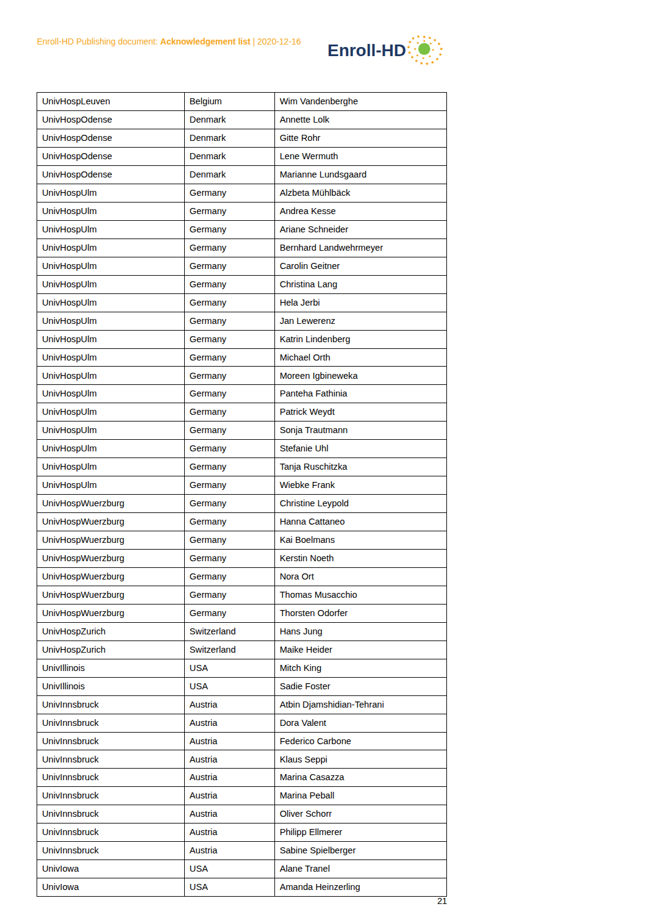Enroll-HD Publishing document: Acknowledgement list | 2020-12-16
Enroll-HD
| UnivHospLeuven | Belgium | Wim Vandenberghe |
| UnivHospOdense | Denmark | Annette Lolk |
| UnivHospOdense | Denmark | Gitte Rohr |
| UnivHospOdense | Denmark | Lene Wermuth |
| UnivHospOdense | Denmark | Marianne Lundsgaard |
| UnivHospUlm | Germany | Alzbeta Mühlbäck |
| UnivHospUlm | Germany | Andrea Kesse |
| UnivHospUlm | Germany | Ariane Schneider |
| UnivHospUlm | Germany | Bernhard Landwehrmeyer |
| UnivHospUlm | Germany | Carolin Geitner |
| UnivHospUlm | Germany | Christina Lang |
| UnivHospUlm | Germany | Hela Jerbi |
| UnivHospUlm | Germany | Jan Lewerenz |
| UnivHospUlm | Germany | Katrin Lindenberg |
| UnivHospUlm | Germany | Michael Orth |
| UnivHospUlm | Germany | Moreen Igbineweka |
| UnivHospUlm | Germany | Panteha Fathinia |
| UnivHospUlm | Germany | Patrick Weydt |
| UnivHospUlm | Germany | Sonja Trautmann |
| UnivHospUlm | Germany | Stefanie Uhl |
| UnivHospUlm | Germany | Tanja Ruschitzka |
| UnivHospUlm | Germany | Wiebke Frank |
| UnivHospWuerzburg | Germany | Christine Leypold |
| UnivHospWuerzburg | Germany | Hanna Cattaneo |
| UnivHospWuerzburg | Germany | Kai Boelmans |
| UnivHospWuerzburg | Germany | Kerstin Noeth |
| UnivHospWuerzburg | Germany | Nora Ort |
| UnivHospWuerzburg | Germany | Thomas Musacchio |
| UnivHospWuerzburg | Germany | Thorsten Odorfer |
| UnivHospZurich | Switzerland | Hans Jung |
| UnivHospZurich | Switzerland | Maike Heider |
| UnivIllinois | USA | Mitch King |
| UnivIllinois | USA | Sadie Foster |
| UnivInnsbruck | Austria | Atbin Djamshidian-Tehrani |
| UnivInnsbruck | Austria | Dora Valent |
| UnivInnsbruck | Austria | Federico Carbone |
| UnivInnsbruck | Austria | Klaus Seppi |
| UnivInnsbruck | Austria | Marina Casazza |
| UnivInnsbruck | Austria | Marina Peball |
| UnivInnsbruck | Austria | Oliver Schorr |
| UnivInnsbruck | Austria | Philipp Ellmerer |
| UnivInnsbruck | Austria | Sabine Spielberger |
| UnivIowa | USA | Alane Tranel |
| UnivIowa | USA | Amanda Heinzerling |
21